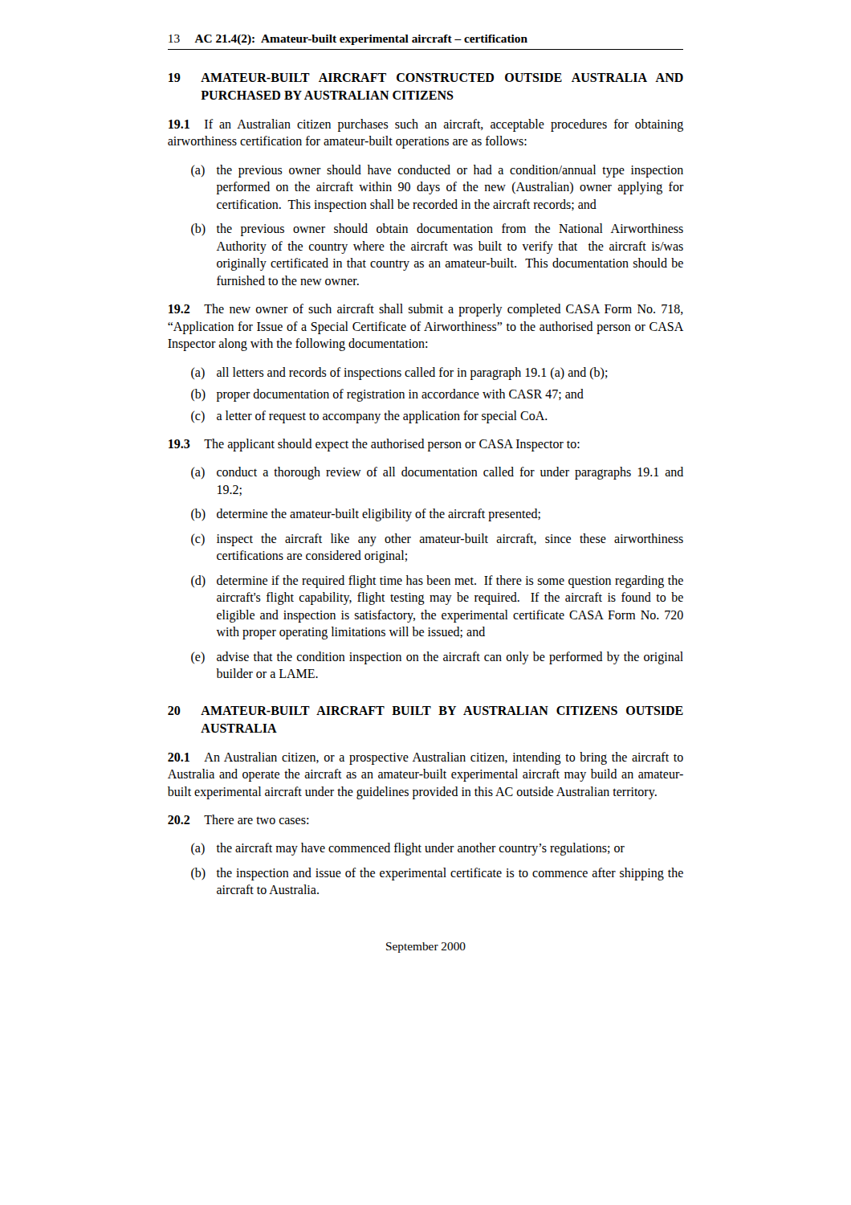13 AC 21.4(2): Amateur-built experimental aircraft – certification
19 Amateur-built aircraft constructed outside Australia and purchased by Australian citizens
19.1 If an Australian citizen purchases such an aircraft, acceptable procedures for obtaining airworthiness certification for amateur-built operations are as follows:
(a) the previous owner should have conducted or had a condition/annual type inspection performed on the aircraft within 90 days of the new (Australian) owner applying for certification. This inspection shall be recorded in the aircraft records; and
(b) the previous owner should obtain documentation from the National Airworthiness Authority of the country where the aircraft was built to verify that the aircraft is/was originally certificated in that country as an amateur-built. This documentation should be furnished to the new owner.
19.2 The new owner of such aircraft shall submit a properly completed CASA Form No. 718, “Application for Issue of a Special Certificate of Airworthiness” to the authorised person or CASA Inspector along with the following documentation:
(a) all letters and records of inspections called for in paragraph 19.1 (a) and (b);
(b) proper documentation of registration in accordance with CASR 47; and
(c) a letter of request to accompany the application for special CoA.
19.3 The applicant should expect the authorised person or CASA Inspector to:
(a) conduct a thorough review of all documentation called for under paragraphs 19.1 and 19.2;
(b) determine the amateur-built eligibility of the aircraft presented;
(c) inspect the aircraft like any other amateur-built aircraft, since these airworthiness certifications are considered original;
(d) determine if the required flight time has been met. If there is some question regarding the aircraft's flight capability, flight testing may be required. If the aircraft is found to be eligible and inspection is satisfactory, the experimental certificate CASA Form No. 720 with proper operating limitations will be issued; and
(e) advise that the condition inspection on the aircraft can only be performed by the original builder or a LAME.
20 Amateur-built aircraft built by Australian citizens outside Australia
20.1 An Australian citizen, or a prospective Australian citizen, intending to bring the aircraft to Australia and operate the aircraft as an amateur-built experimental aircraft may build an amateur-built experimental aircraft under the guidelines provided in this AC outside Australian territory.
20.2 There are two cases:
(a) the aircraft may have commenced flight under another country’s regulations; or
(b) the inspection and issue of the experimental certificate is to commence after shipping the aircraft to Australia.
September 2000